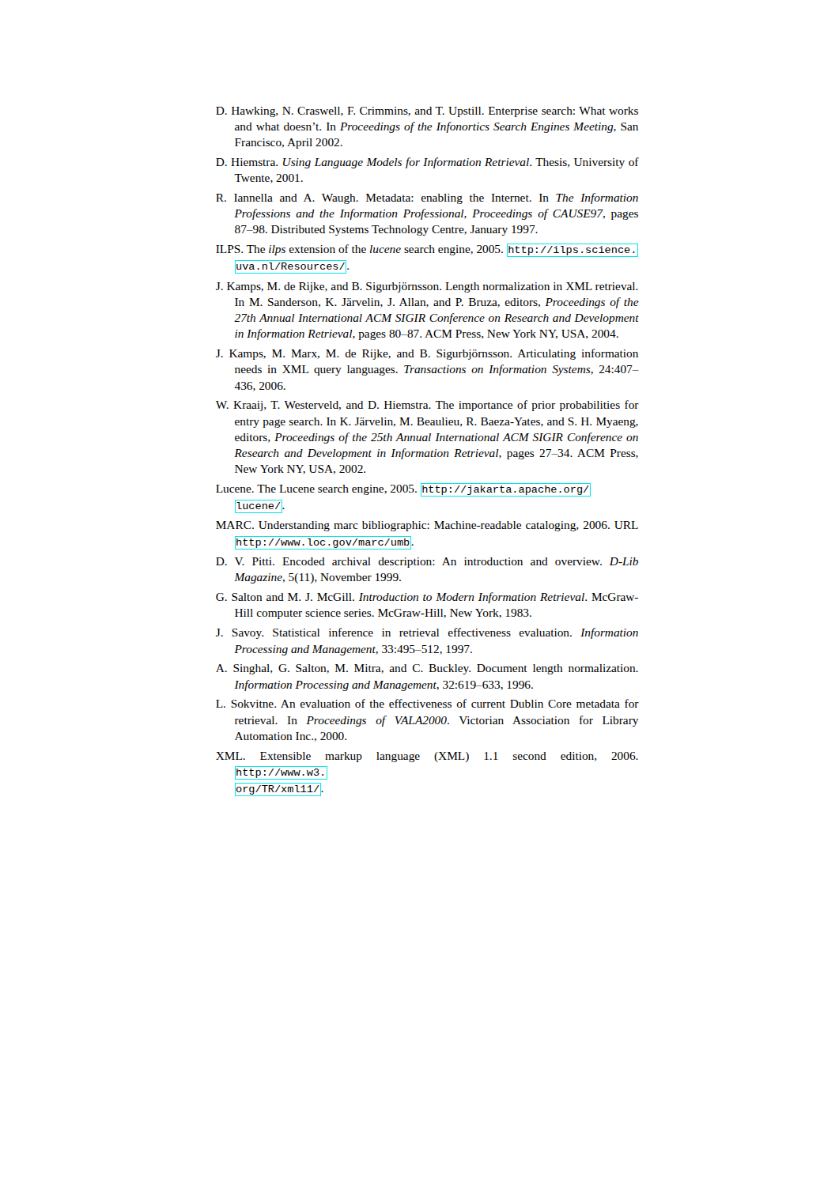D. Hawking, N. Craswell, F. Crimmins, and T. Upstill. Enterprise search: What works and what doesn’t. In Proceedings of the Infonortics Search Engines Meeting, San Francisco, April 2002.
D. Hiemstra. Using Language Models for Information Retrieval. Thesis, University of Twente, 2001.
R. Iannella and A. Waugh. Metadata: enabling the Internet. In The Information Professions and the Information Professional, Proceedings of CAUSE97, pages 87–98. Distributed Systems Technology Centre, January 1997.
ILPS. The ilps extension of the lucene search engine, 2005. http://ilps.science.
uva.nl/Resources/.
J. Kamps, M. de Rijke, and B. Sigurbjörnsson. Length normalization in XML retrieval. In M. Sanderson, K. Järvelin, J. Allan, and P. Bruza, editors, Proceedings of the 27th Annual International ACM SIGIR Conference on Research and Development in Information Retrieval, pages 80–87. ACM Press, New York NY, USA, 2004.
J. Kamps, M. Marx, M. de Rijke, and B. Sigurbjörnsson. Articulating information needs in XML query languages. Transactions on Information Systems, 24:407–436, 2006.
W. Kraaij, T. Westerveld, and D. Hiemstra. The importance of prior probabilities for entry page search. In K. Järvelin, M. Beaulieu, R. Baeza-Yates, and S. H. Myaeng, editors, Proceedings of the 25th Annual International ACM SIGIR Conference on Research and Development in Information Retrieval, pages 27–34. ACM Press, New York NY, USA, 2002.
Lucene. The Lucene search engine, 2005. http://jakarta.apache.org/
lucene/.
MARC. Understanding marc bibliographic: Machine-readable cataloging, 2006. URL http://www.loc.gov/marc/umb.
D. V. Pitti. Encoded archival description: An introduction and overview. D-Lib Magazine, 5(11), November 1999.
G. Salton and M. J. McGill. Introduction to Modern Information Retrieval. McGraw-Hill computer science series. McGraw-Hill, New York, 1983.
J. Savoy. Statistical inference in retrieval effectiveness evaluation. Information Processing and Management, 33:495–512, 1997.
A. Singhal, G. Salton, M. Mitra, and C. Buckley. Document length normalization. Information Processing and Management, 32:619–633, 1996.
L. Sokvitne. An evaluation of the effectiveness of current Dublin Core metadata for retrieval. In Proceedings of VALA2000. Victorian Association for Library Automation Inc., 2000.
XML. Extensible markup language (XML) 1.1 second edition, 2006. http://www.w3.
org/TR/xml11/.